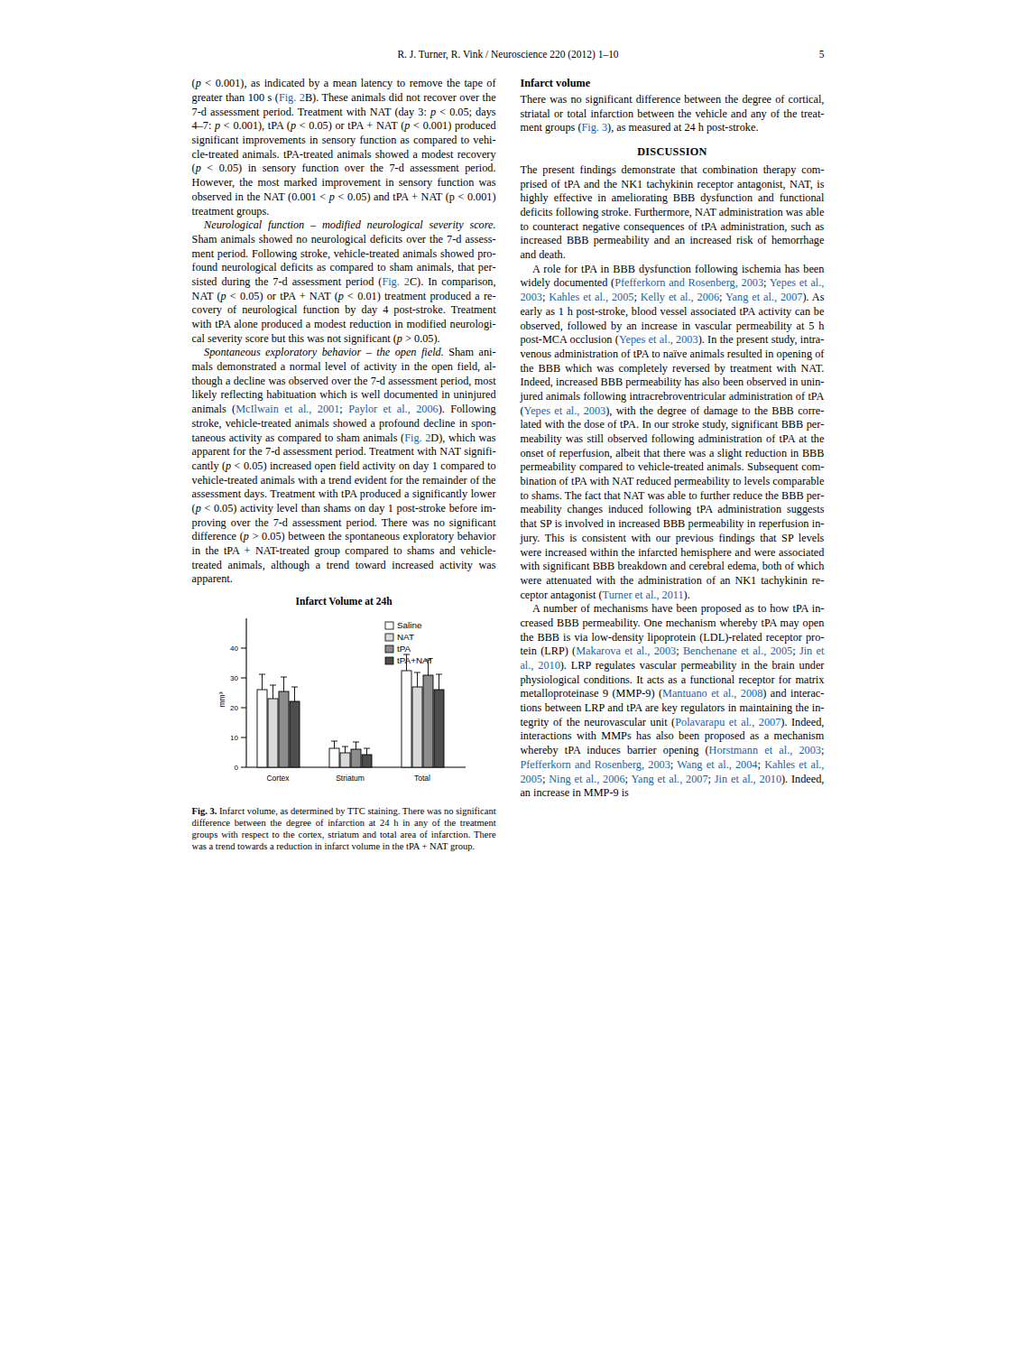R. J. Turner, R. Vink / Neuroscience 220 (2012) 1–10
5
(p < 0.001), as indicated by a mean latency to remove the tape of greater than 100 s (Fig. 2 B). These animals did not recover over the 7-d assessment period. Treatment with NAT (day 3: p < 0.05; days 4–7: p < 0.001), tPA (p < 0.05) or tPA + NAT (p < 0.001) produced significant improvements in sensory function as compared to vehicle-treated animals. tPA-treated animals showed a modest recovery (p < 0.05) in sensory function over the 7-d assessment period. However, the most marked improvement in sensory function was observed in the NAT (0.001 < p < 0.05) and tPA + NAT (p < 0.001) treatment groups.
Neurological function – modified neurological severity score. Sham animals showed no neurological deficits over the 7-d assessment period. Following stroke, vehicle-treated animals showed profound neurological deficits as compared to sham animals, that persisted during the 7-d assessment period (Fig. 2 C). In comparison, NAT (p < 0.05) or tPA + NAT (p < 0.01) treatment produced a recovery of neurological function by day 4 post-stroke. Treatment with tPA alone produced a modest reduction in modified neurological severity score but this was not significant (p > 0.05).
Spontaneous exploratory behavior – the open field. Sham animals demonstrated a normal level of activity in the open field, although a decline was observed over the 7-d assessment period, most likely reflecting habituation which is well documented in uninjured animals (McIlwain et al., 2001; Paylor et al., 2006). Following stroke, vehicle-treated animals showed a profound decline in spontaneous activity as compared to sham animals (Fig. 2 D), which was apparent for the 7-d assessment period. Treatment with NAT significantly (p < 0.05) increased open field activity on day 1 compared to vehicle-treated animals with a trend evident for the remainder of the assessment days. Treatment with tPA produced a significantly lower (p < 0.05) activity level than shams on day 1 post-stroke before improving over the 7-d assessment period. There was no significant difference (p > 0.05) between the spontaneous exploratory behavior in the tPA + NAT-treated group compared to shams and vehicle-treated animals, although a trend toward increased activity was apparent.
Infarct Volume at 24h
0 10 20 30 40 mm³ Cortex Striatum Total Saline NAT tPA tPA+NAT
Fig. 3. Infarct volume, as determined by TTC staining. There was no significant difference between the degree of infarction at 24 h in any of the treatment groups with respect to the cortex, striatum and total area of infarction. There was a trend towards a reduction in infarct volume in the tPA + NAT group.
Infarct volume
There was no significant difference between the degree of cortical, striatal or total infarction between the vehicle and any of the treatment groups (Fig. 3), as measured at 24 h post-stroke.
DISCUSSION
The present findings demonstrate that combination therapy comprised of tPA and the NK1 tachykinin receptor antagonist, NAT, is highly effective in ameliorating BBB dysfunction and functional deficits following stroke. Furthermore, NAT administration was able to counteract negative consequences of tPA administration, such as increased BBB permeability and an increased risk of hemorrhage and death.
A role for tPA in BBB dysfunction following ischemia has been widely documented (Pfefferkorn and Rosenberg, 2003; Yepes et al., 2003; Kahles et al., 2005; Kelly et al., 2006; Yang et al., 2007). As early as 1 h post-stroke, blood vessel associated tPA activity can be observed, followed by an increase in vascular permeability at 5 h post-MCA occlusion (Yepes et al., 2003). In the present study, intravenous administration of tPA to naïve animals resulted in opening of the BBB which was completely reversed by treatment with NAT. Indeed, increased BBB permeability has also been observed in uninjured animals following intracrebroventricular administration of tPA (Yepes et al., 2003), with the degree of damage to the BBB correlated with the dose of tPA. In our stroke study, significant BBB permeability was still observed following administration of tPA at the onset of reperfusion, albeit that there was a slight reduction in BBB permeability compared to vehicle-treated animals. Subsequent combination of tPA with NAT reduced permeability to levels comparable to shams. The fact that NAT was able to further reduce the BBB permeability changes induced following tPA administration suggests that SP is involved in increased BBB permeability in reperfusion injury. This is consistent with our previous findings that SP levels were increased within the infarcted hemisphere and were associated with significant BBB breakdown and cerebral edema, both of which were attenuated with the administration of an NK1 tachykinin receptor antagonist (Turner et al., 2011).
A number of mechanisms have been proposed as to how tPA increased BBB permeability. One mechanism whereby tPA may open the BBB is via low-density lipoprotein (LDL)-related receptor protein (LRP) (Makarova et al., 2003; Benchenane et al., 2005; Jin et al., 2010). LRP regulates vascular permeability in the brain under physiological conditions. It acts as a functional receptor for matrix metalloproteinase 9 (MMP-9) (Mantuano et al., 2008) and interactions between LRP and tPA are key regulators in maintaining the integrity of the neurovascular unit (Polavarapu et al., 2007). Indeed, interactions with MMPs has also been proposed as a mechanism whereby tPA induces barrier opening (Horstmann et al., 2003; Pfefferkorn and Rosenberg, 2003; Wang et al., 2004; Kahles et al., 2005; Ning et al., 2006; Yang et al., 2007; Jin et al., 2010). Indeed, an increase in MMP-9 is